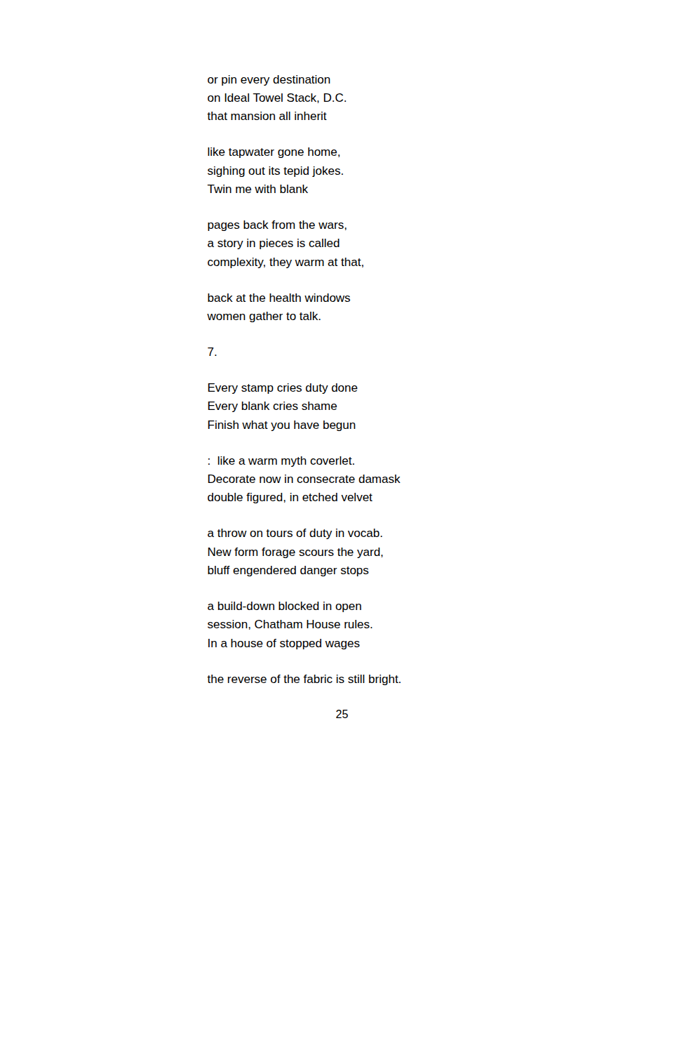or pin every destination
on Ideal Towel Stack, D.C.
that mansion all inherit
like tapwater gone home,
sighing out its tepid jokes.
Twin me with blank
pages back from the wars,
a story in pieces is called
complexity, they warm at that,
back at the health windows
women gather to talk.
7.
Every stamp cries duty done
Every blank cries shame
Finish what you have begun
: like a warm myth coverlet.
Decorate now in consecrate damask
double figured, in etched velvet
a throw on tours of duty in vocab.
New form forage scours the yard,
bluff engendered danger stops
a build-down blocked in open
session, Chatham House rules.
In a house of stopped wages
the reverse of the fabric is still bright.
25